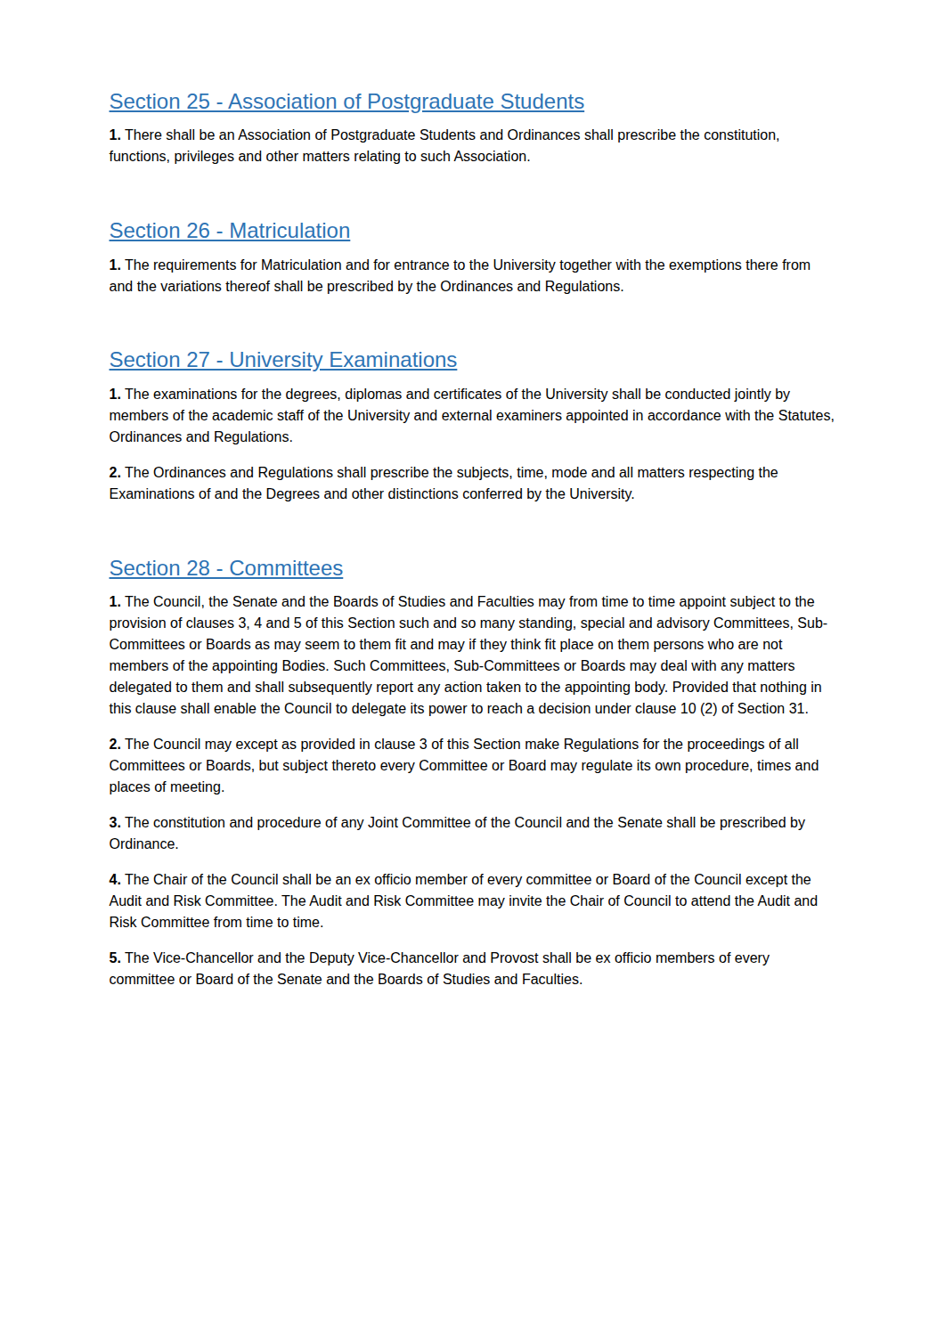Section 25 - Association of Postgraduate Students
1. There shall be an Association of Postgraduate Students and Ordinances shall prescribe the constitution, functions, privileges and other matters relating to such Association.
Section 26 - Matriculation
1. The requirements for Matriculation and for entrance to the University together with the exemptions there from and the variations thereof shall be prescribed by the Ordinances and Regulations.
Section 27 - University Examinations
1. The examinations for the degrees, diplomas and certificates of the University shall be conducted jointly by members of the academic staff of the University and external examiners appointed in accordance with the Statutes, Ordinances and Regulations.
2. The Ordinances and Regulations shall prescribe the subjects, time, mode and all matters respecting the Examinations of and the Degrees and other distinctions conferred by the University.
Section 28 - Committees
1. The Council, the Senate and the Boards of Studies and Faculties may from time to time appoint subject to the provision of clauses 3, 4 and 5 of this Section such and so many standing, special and advisory Committees, Sub-Committees or Boards as may seem to them fit and may if they think fit place on them persons who are not members of the appointing Bodies. Such Committees, Sub-Committees or Boards may deal with any matters delegated to them and shall subsequently report any action taken to the appointing body. Provided that nothing in this clause shall enable the Council to delegate its power to reach a decision under clause 10 (2) of Section 31.
2. The Council may except as provided in clause 3 of this Section make Regulations for the proceedings of all Committees or Boards, but subject thereto every Committee or Board may regulate its own procedure, times and places of meeting.
3. The constitution and procedure of any Joint Committee of the Council and the Senate shall be prescribed by Ordinance.
4. The Chair of the Council shall be an ex officio member of every committee or Board of the Council except the Audit and Risk Committee. The Audit and Risk Committee may invite the Chair of Council to attend the Audit and Risk Committee from time to time.
5. The Vice-Chancellor and the Deputy Vice-Chancellor and Provost shall be ex officio members of every committee or Board of the Senate and the Boards of Studies and Faculties.